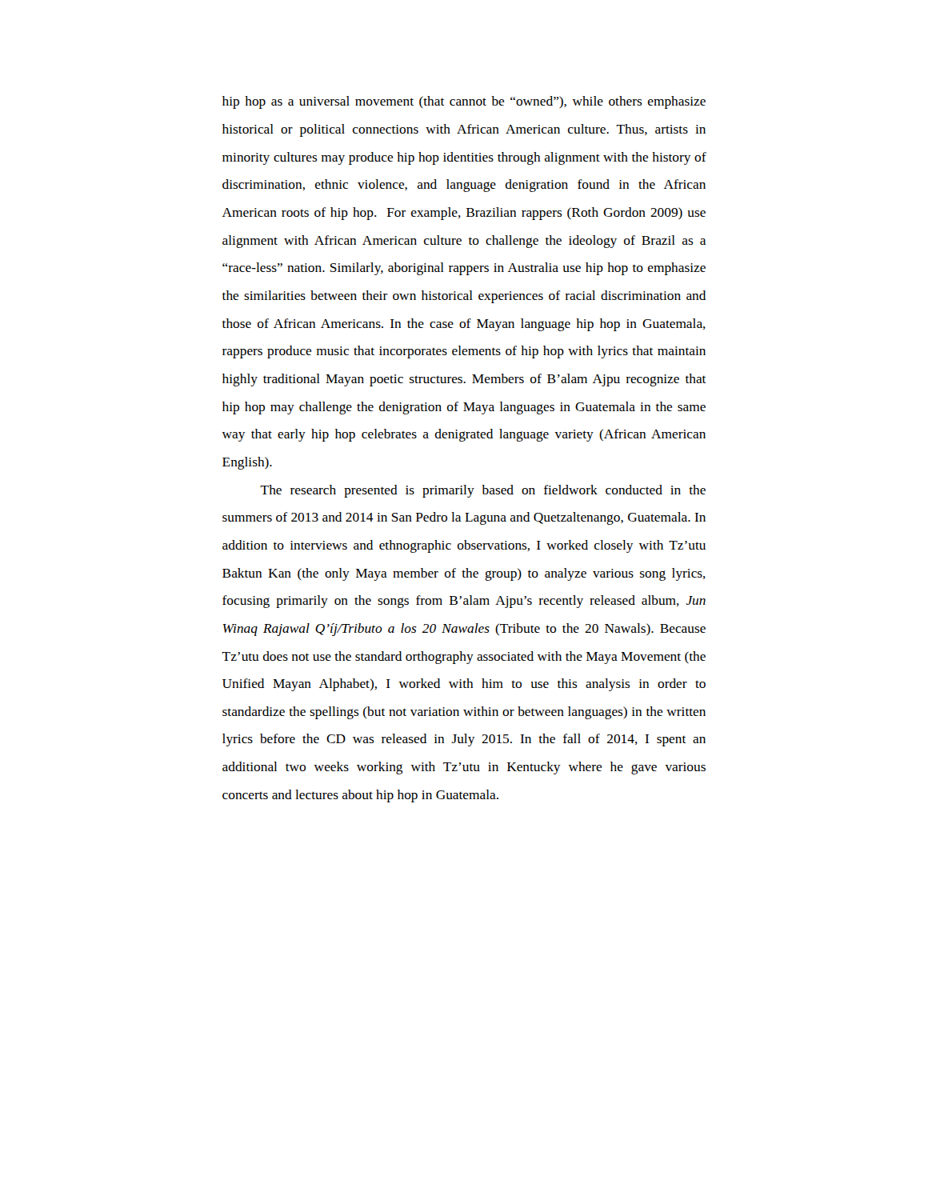hip hop as a universal movement (that cannot be “owned”), while others emphasize historical or political connections with African American culture. Thus, artists in minority cultures may produce hip hop identities through alignment with the history of discrimination, ethnic violence, and language denigration found in the African American roots of hip hop. For example, Brazilian rappers (Roth Gordon 2009) use alignment with African American culture to challenge the ideology of Brazil as a “race-less” nation. Similarly, aboriginal rappers in Australia use hip hop to emphasize the similarities between their own historical experiences of racial discrimination and those of African Americans. In the case of Mayan language hip hop in Guatemala, rappers produce music that incorporates elements of hip hop with lyrics that maintain highly traditional Mayan poetic structures. Members of B’alam Ajpu recognize that hip hop may challenge the denigration of Maya languages in Guatemala in the same way that early hip hop celebrates a denigrated language variety (African American English).
The research presented is primarily based on fieldwork conducted in the summers of 2013 and 2014 in San Pedro la Laguna and Quetzaltenango, Guatemala. In addition to interviews and ethnographic observations, I worked closely with Tz’utu Baktun Kan (the only Maya member of the group) to analyze various song lyrics, focusing primarily on the songs from B’alam Ajpu’s recently released album, Jun Winaq Rajawal Q’íj/Tributo a los 20 Nawales (Tribute to the 20 Nawals). Because Tz’utu does not use the standard orthography associated with the Maya Movement (the Unified Mayan Alphabet), I worked with him to use this analysis in order to standardize the spellings (but not variation within or between languages) in the written lyrics before the CD was released in July 2015. In the fall of 2014, I spent an additional two weeks working with Tz’utu in Kentucky where he gave various concerts and lectures about hip hop in Guatemala.